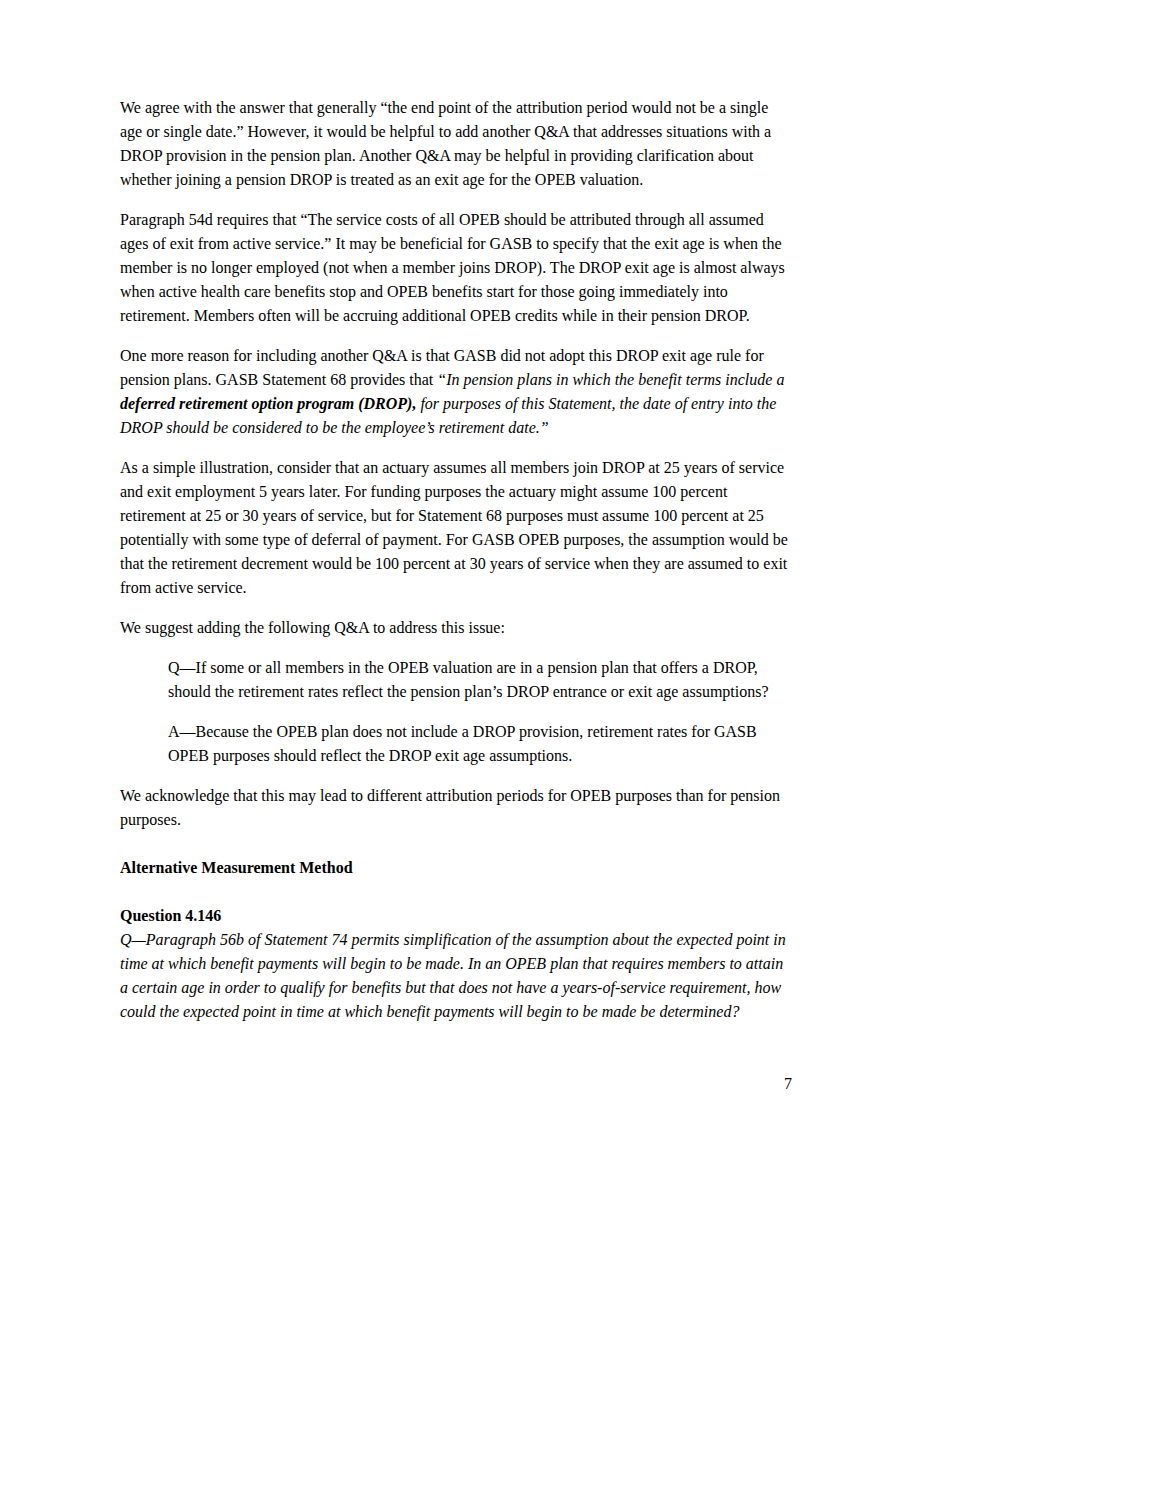We agree with the answer that generally “the end point of the attribution period would not be a single age or single date.” However, it would be helpful to add another Q&A that addresses situations with a DROP provision in the pension plan. Another Q&A may be helpful in providing clarification about whether joining a pension DROP is treated as an exit age for the OPEB valuation.
Paragraph 54d requires that “The service costs of all OPEB should be attributed through all assumed ages of exit from active service.” It may be beneficial for GASB to specify that the exit age is when the member is no longer employed (not when a member joins DROP). The DROP exit age is almost always when active health care benefits stop and OPEB benefits start for those going immediately into retirement. Members often will be accruing additional OPEB credits while in their pension DROP.
One more reason for including another Q&A is that GASB did not adopt this DROP exit age rule for pension plans. GASB Statement 68 provides that “In pension plans in which the benefit terms include a deferred retirement option program (DROP), for purposes of this Statement, the date of entry into the DROP should be considered to be the employee’s retirement date.”
As a simple illustration, consider that an actuary assumes all members join DROP at 25 years of service and exit employment 5 years later. For funding purposes the actuary might assume 100 percent retirement at 25 or 30 years of service, but for Statement 68 purposes must assume 100 percent at 25 potentially with some type of deferral of payment. For GASB OPEB purposes, the assumption would be that the retirement decrement would be 100 percent at 30 years of service when they are assumed to exit from active service.
We suggest adding the following Q&A to address this issue:
Q—If some or all members in the OPEB valuation are in a pension plan that offers a DROP, should the retirement rates reflect the pension plan’s DROP entrance or exit age assumptions?
A—Because the OPEB plan does not include a DROP provision, retirement rates for GASB OPEB purposes should reflect the DROP exit age assumptions.
We acknowledge that this may lead to different attribution periods for OPEB purposes than for pension purposes.
Alternative Measurement Method
Question 4.146
Q—Paragraph 56b of Statement 74 permits simplification of the assumption about the expected point in time at which benefit payments will begin to be made. In an OPEB plan that requires members to attain a certain age in order to qualify for benefits but that does not have a years-of-service requirement, how could the expected point in time at which benefit payments will begin to be made be determined?
7